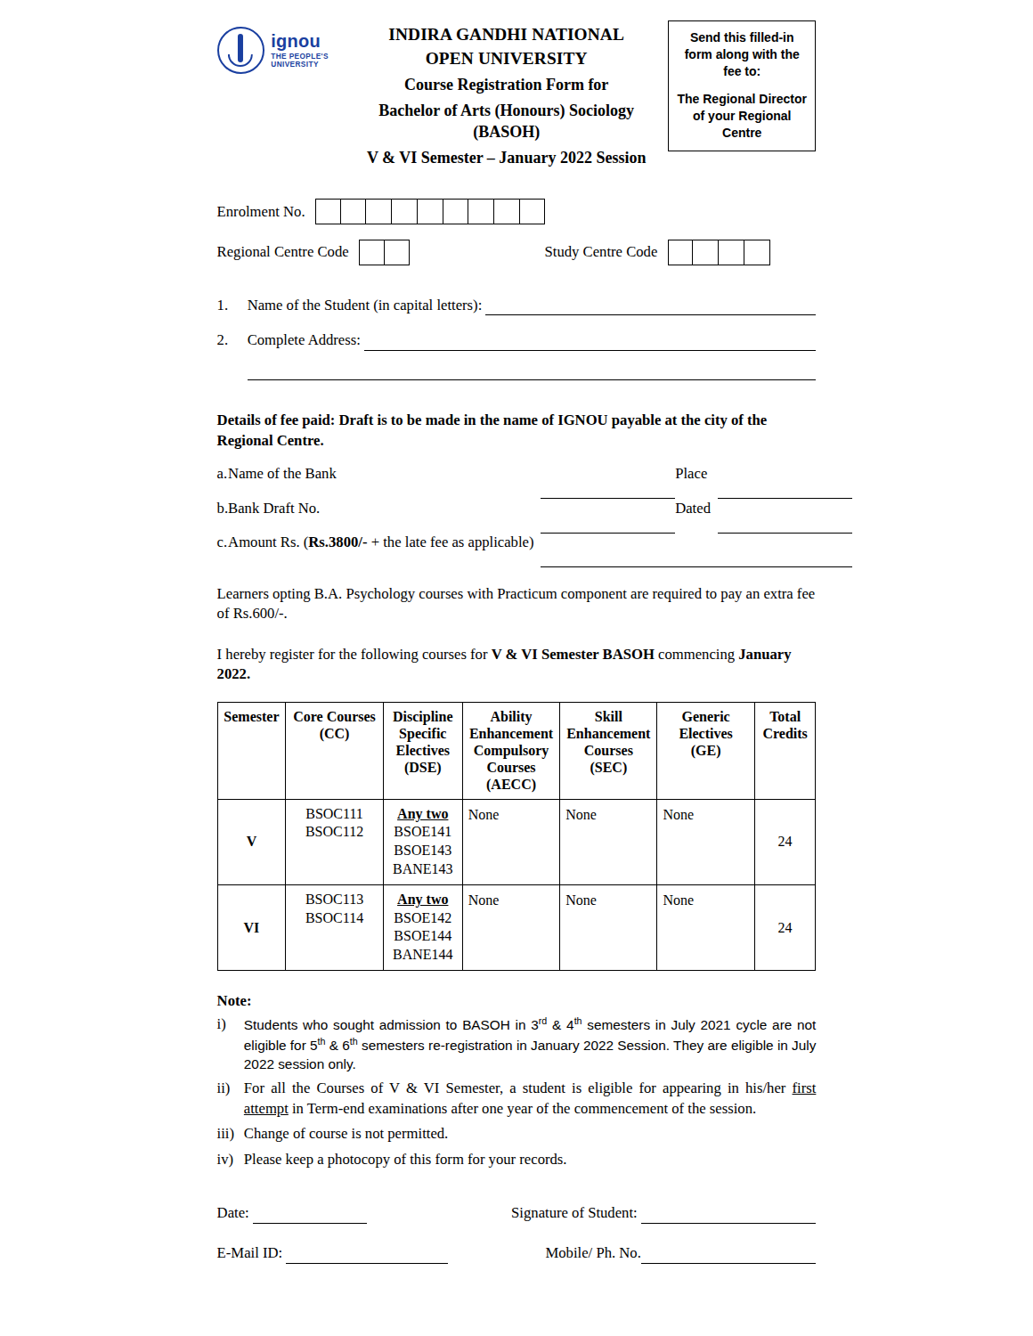ignou
THE PEOPLE'S
UNIVERSITY
INDIRA GANDHI NATIONAL OPEN UNIVERSITY
Course Registration Form for
Bachelor of Arts (Honours) Sociology (BASOH)
V & VI Semester – January 2022 Session
Send this filled-in form along with the fee to:
The Regional Director of your Regional Centre
Enrolment No.
Regional Centre Code
Study Centre Code
1. Name of the Student (in capital letters):
2. Complete Address:
Details of fee paid: Draft is to be made in the name of IGNOU payable at the city of the Regional Centre.
| a. | Name of the Bank | | | Place | |
| b. | Bank Draft No. | | | Dated | |
| c. | Amount Rs. ( Rs.3800/- + the late fee as applicable) | |
Learners opting B.A. Psychology courses with Practicum component are required to pay an extra fee of Rs.600/-.
I hereby register for the following courses for V & VI Semester BASOH commencing January 2022.
| Semester | Core Courses (CC) | Discipline Specific Electives (DSE) | Ability Enhancement Compulsory Courses (AECC) | Skill Enhancement Courses (SEC) | Generic Electives (GE) | Total Credits |
| --- | --- | --- | --- | --- | --- | --- |
| V | BSOC111 BSOC112 | Any two BSOE141 BSOE143 BANE143 | None | None | None | 24 |
| VI | BSOC113 BSOC114 | Any two BSOE142 BSOE144 BANE144 | None | None | None | 24 |
Note:
i) Students who sought admission to BASOH in 3rd & 4th semesters in July 2021 cycle are not eligible for 5th & 6th semesters re-registration in January 2022 Session. They are eligible in July 2022 session only.
ii) For all the Courses of V & VI Semester, a student is eligible for appearing in his/her first attempt in Term-end examinations after one year of the commencement of the session.
iii) Change of course is not permitted.
iv) Please keep a photocopy of this form for your records.
Date:
Signature of Student:
E-Mail ID:
Mobile/ Ph. No.